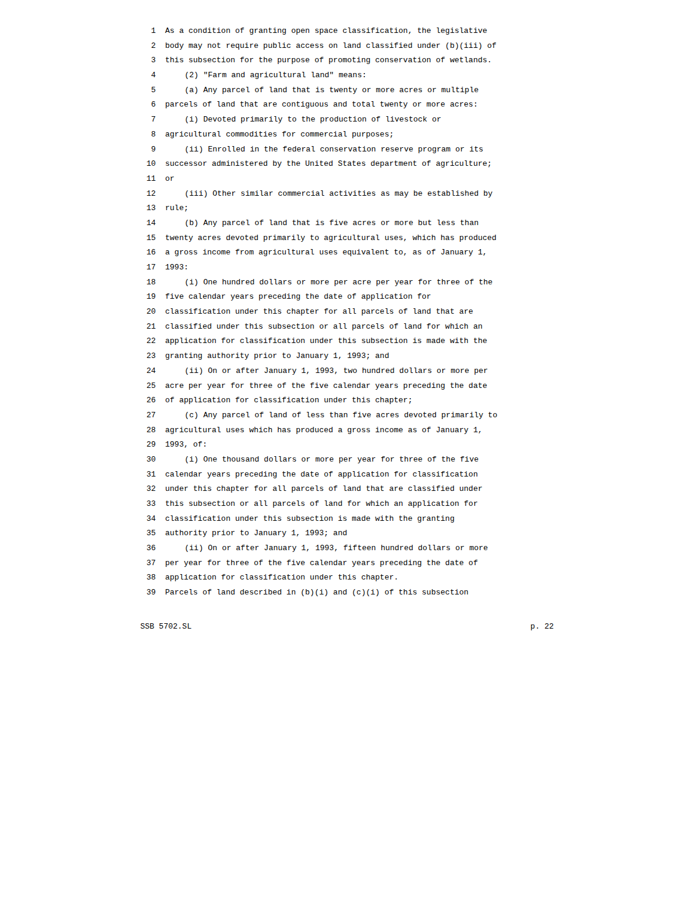As a condition of granting open space classification, the legislative
body may not require public access on land classified under (b)(iii) of
this subsection for the purpose of promoting conservation of wetlands.
(2) "Farm and agricultural land" means:
(a) Any parcel of land that is twenty or more acres or multiple
parcels of land that are contiguous and total twenty or more acres:
(i) Devoted primarily to the production of livestock or
agricultural commodities for commercial purposes;
(ii) Enrolled in the federal conservation reserve program or its
successor administered by the United States department of agriculture;
or
(iii) Other similar commercial activities as may be established by
rule;
(b) Any parcel of land that is five acres or more but less than
twenty acres devoted primarily to agricultural uses, which has produced
a gross income from agricultural uses equivalent to, as of January 1,
1993:
(i) One hundred dollars or more per acre per year for three of the
five calendar years preceding the date of application for
classification under this chapter for all parcels of land that are
classified under this subsection or all parcels of land for which an
application for classification under this subsection is made with the
granting authority prior to January 1, 1993; and
(ii) On or after January 1, 1993, two hundred dollars or more per
acre per year for three of the five calendar years preceding the date
of application for classification under this chapter;
(c) Any parcel of land of less than five acres devoted primarily to
agricultural uses which has produced a gross income as of January 1,
1993, of:
(i) One thousand dollars or more per year for three of the five
calendar years preceding the date of application for classification
under this chapter for all parcels of land that are classified under
this subsection or all parcels of land for which an application for
classification under this subsection is made with the granting
authority prior to January 1, 1993; and
(ii) On or after January 1, 1993, fifteen hundred dollars or more
per year for three of the five calendar years preceding the date of
application for classification under this chapter.
Parcels of land described in (b)(i) and (c)(i) of this subsection
SSB 5702.SL p. 22